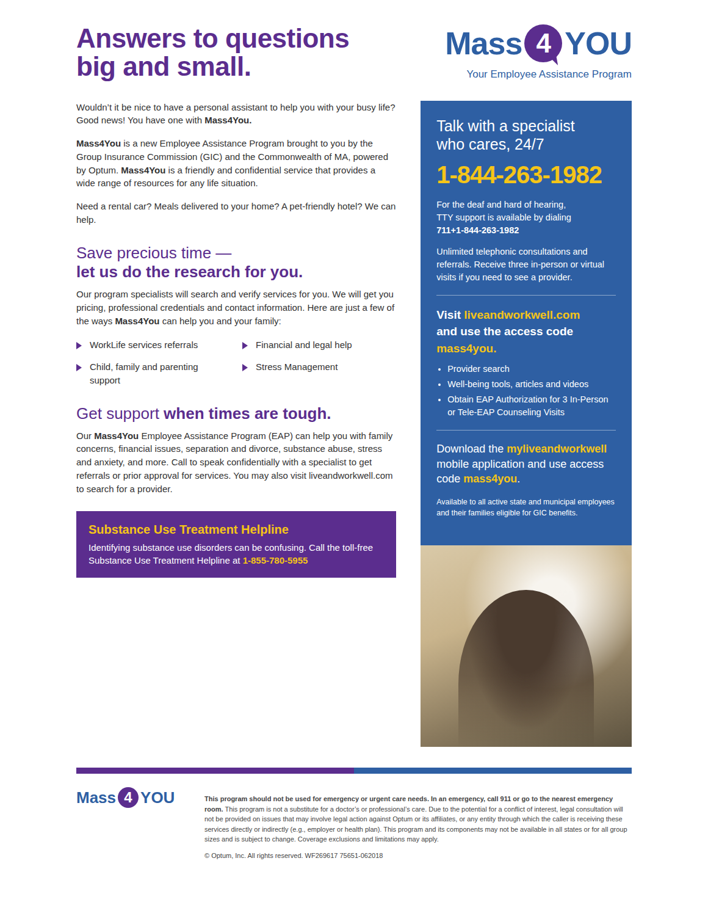Answers to questions
big and small.
Mass 4 YOU
Your Employee Assistance Program
Wouldn’t it be nice to have a personal assistant to help you with your busy life? Good news! You have one with Mass4You.
Mass4You is a new Employee Assistance Program brought to you by the Group Insurance Commission (GIC) and the Commonwealth of MA, powered by Optum. Mass4You is a friendly and confidential service that provides a wide range of resources for any life situation.
Need a rental car? Meals delivered to your home? A pet-friendly hotel? We can help.
Save precious time —let us do the research for you.
Our program specialists will search and verify services for you. We will get you pricing, professional credentials and contact information. Here are just a few of the ways Mass4You can help you and your family:
WorkLife services referrals
Financial and legal help
Child, family and parenting support
Stress Management
Get support when times are tough.
Our Mass4You Employee Assistance Program (EAP) can help you with family concerns, financial issues, separation and divorce, substance abuse, stress and anxiety, and more. Call to speak confidentially with a specialist to get referrals or prior approval for services. You may also visit liveandworkwell.com to search for a provider.
Substance Use Treatment Helpline
Identifying substance use disorders can be confusing. Call the toll-free Substance Use Treatment Helpline at 1-855-780-5955
Talk with a specialist
who cares, 24/7
1-844-263-1982
For the deaf and hard of hearing,
TTY support is available by dialing
711+1-844-263-1982
Unlimited telephonic consultations and referrals. Receive three in-person or virtual visits if you need to see a provider.
Visit liveandworkwell.com
and use the access code mass4you.
Provider search
Well-being tools, articles and videos
Obtain EAP Authorization for 3 In-Person or Tele-EAP Counseling Visits
Download the myliveandworkwell mobile application and use access code mass4you.
Available to all active state and municipal employees and their families eligible for GIC benefits.
Photo
Mass 4 YOU
This program should not be used for emergency or urgent care needs. In an emergency, call 911 or go to the nearest emergency room. This program is not a substitute for a doctor’s or professional’s care. Due to the potential for a conflict of interest, legal consultation will not be provided on issues that may involve legal action against Optum or its affiliates, or any entity through which the caller is receiving these services directly or indirectly (e.g., employer or health plan). This program and its components may not be available in all states or for all group sizes and is subject to change. Coverage exclusions and limitations may apply.
© Optum, Inc. All rights reserved. WF269617 75651-062018